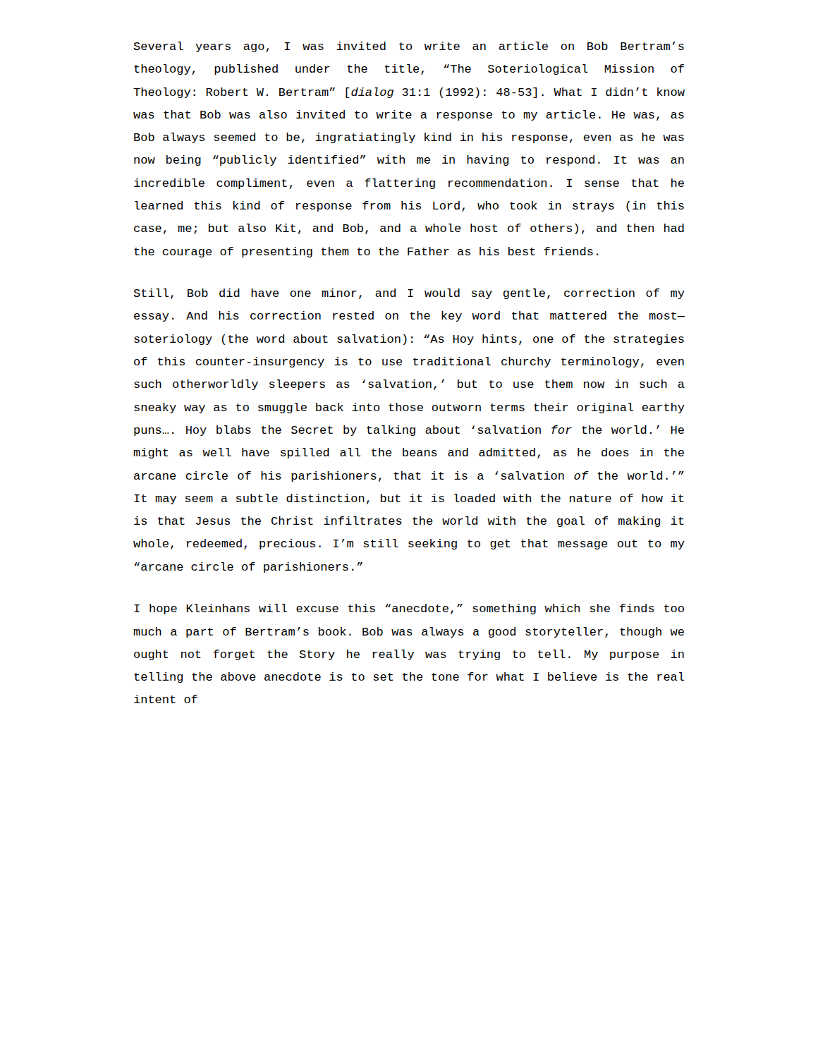Several years ago, I was invited to write an article on Bob Bertram’s theology, published under the title, “The Soteriological Mission of Theology: Robert W. Bertram” [dialog 31:1 (1992): 48-53]. What I didn’t know was that Bob was also invited to write a response to my article. He was, as Bob always seemed to be, ingratiatingly kind in his response, even as he was now being “publicly identified” with me in having to respond. It was an incredible compliment, even a flattering recommendation. I sense that he learned this kind of response from his Lord, who took in strays (in this case, me; but also Kit, and Bob, and a whole host of others), and then had the courage of presenting them to the Father as his best friends.
Still, Bob did have one minor, and I would say gentle, correction of my essay. And his correction rested on the key word that mattered the most—soteriology (the word about salvation): “As Hoy hints, one of the strategies of this counter-insurgency is to use traditional churchy terminology, even such otherworldly sleepers as ‘salvation,’ but to use them now in such a sneaky way as to smuggle back into those outworn terms their original earthy puns…. Hoy blabs the Secret by talking about ‘salvation for the world.’ He might as well have spilled all the beans and admitted, as he does in the arcane circle of his parishioners, that it is a ‘salvation of the world.’” It may seem a subtle distinction, but it is loaded with the nature of how it is that Jesus the Christ infiltrates the world with the goal of making it whole, redeemed, precious. I’m still seeking to get that message out to my “arcane circle of parishioners.”
I hope Kleinhans will excuse this “anecdote,” something which she finds too much a part of Bertram’s book. Bob was always a good storyteller, though we ought not forget the Story he really was trying to tell. My purpose in telling the above anecdote is to set the tone for what I believe is the real intent of